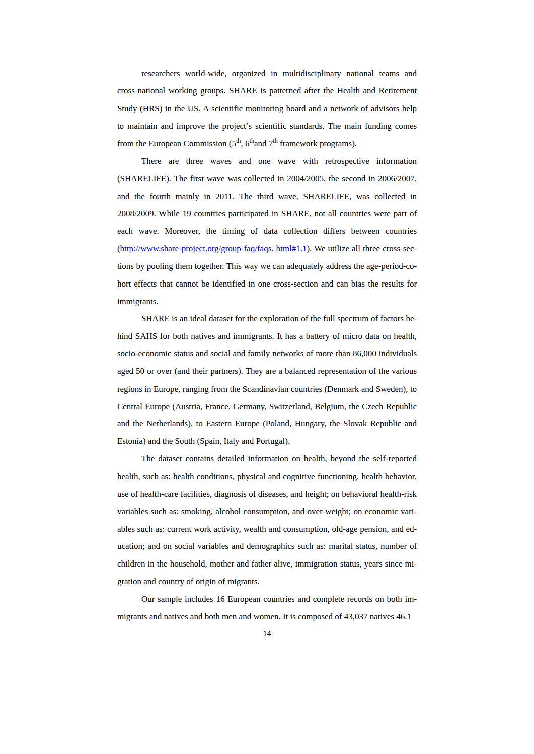researchers world-wide, organized in multidisciplinary national teams and cross-national working groups. SHARE is patterned after the Health and Retirement Study (HRS) in the US. A scientific monitoring board and a network of advisors help to maintain and improve the project’s scientific standards. The main funding comes from the European Commission (5th, 6thand 7th framework programs).
There are three waves and one wave with retrospective information (SHARELIFE). The first wave was collected in 2004/2005, the second in 2006/2007, and the fourth mainly in 2011. The third wave, SHARELIFE, was collected in 2008/2009. While 19 countries participated in SHARE, not all countries were part of each wave. Moreover, the timing of data collection differs between countries (http://www.share-project.org/group-faq/faqs. html#1.1). We utilize all three cross-sections by pooling them together. This way we can adequately address the age-period-cohort effects that cannot be identified in one cross-section and can bias the results for immigrants.
SHARE is an ideal dataset for the exploration of the full spectrum of factors behind SAHS for both natives and immigrants. It has a battery of micro data on health, socio-economic status and social and family networks of more than 86,000 individuals aged 50 or over (and their partners). They are a balanced representation of the various regions in Europe, ranging from the Scandinavian countries (Denmark and Sweden), to Central Europe (Austria, France, Germany, Switzerland, Belgium, the Czech Republic and the Netherlands), to Eastern Europe (Poland, Hungary, the Slovak Republic and Estonia) and the South (Spain, Italy and Portugal).
The dataset contains detailed information on health, beyond the self-reported health, such as: health conditions, physical and cognitive functioning, health behavior, use of health-care facilities, diagnosis of diseases, and height; on behavioral health-risk variables such as: smoking, alcohol consumption, and over-weight; on economic variables such as: current work activity, wealth and consumption, old-age pension, and education; and on social variables and demographics such as: marital status, number of children in the household, mother and father alive, immigration status, years since migration and country of origin of migrants.
Our sample includes 16 European countries and complete records on both immigrants and natives and both men and women. It is composed of 43,037 natives 46.1
14